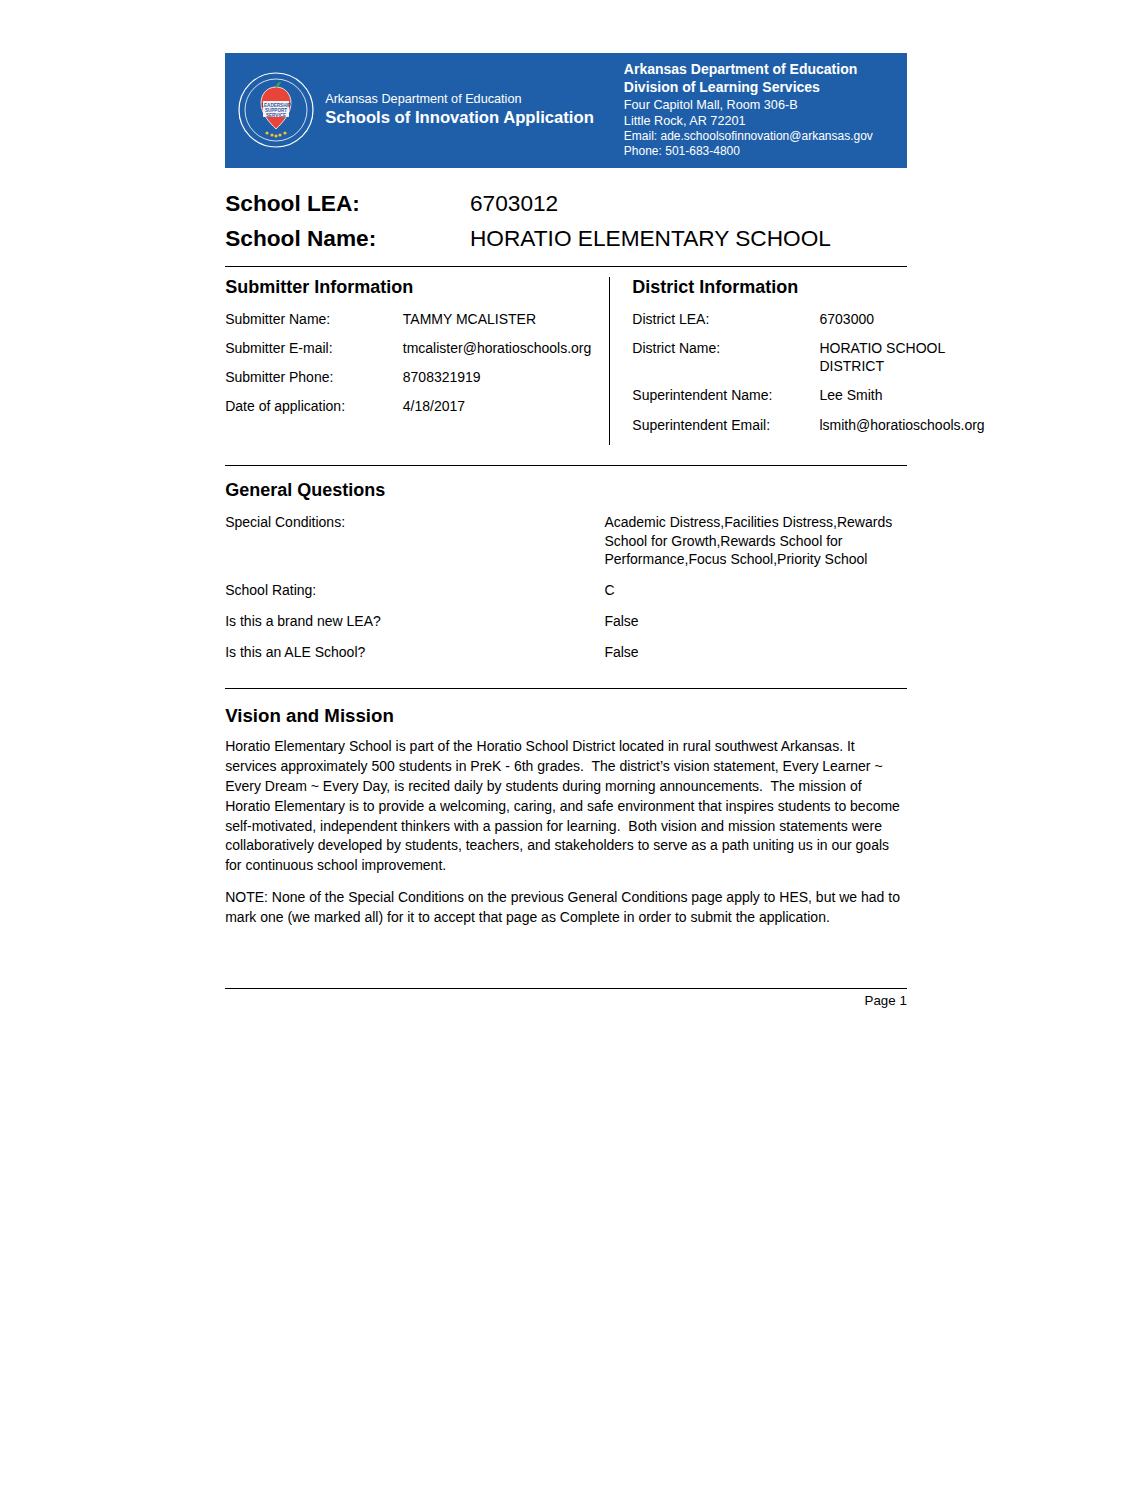LEADERSHIP SUPPORT SERVICE
Arkansas Department of Education
Schools of Innovation Application
Arkansas Department of Education
Division of Learning Services
Four Capitol Mall, Room 306-B
Little Rock, AR 72201
Email: ade.schoolsofinnovation@arkansas.gov
Phone: 501-683-4800
School LEA:
6703012
School Name:
HORATIO ELEMENTARY SCHOOL
Submitter Information
Submitter Name:
TAMMY MCALISTER
Submitter E-mail:
tmcalister@horatioschools.org
Submitter Phone:
8708321919
Date of application:
4/18/2017
District Information
District LEA:
6703000
District Name:
HORATIO SCHOOL DISTRICT
Superintendent Name:
Lee Smith
Superintendent Email:
lsmith@horatioschools.org
General Questions
Special Conditions:
Academic Distress,Facilities Distress,Rewards School for Growth,Rewards School for Performance,Focus School,Priority School
School Rating:
C
Is this a brand new LEA?
False
Is this an ALE School?
False
Vision and Mission
Horatio Elementary School is part of the Horatio School District located in rural southwest Arkansas. It services approximately 500 students in PreK - 6th grades. The district’s vision statement, Every Learner ~ Every Dream ~ Every Day, is recited daily by students during morning announcements. The mission of Horatio Elementary is to provide a welcoming, caring, and safe environment that inspires students to become self-motivated, independent thinkers with a passion for learning. Both vision and mission statements were collaboratively developed by students, teachers, and stakeholders to serve as a path uniting us in our goals for continuous school improvement.
NOTE: None of the Special Conditions on the previous General Conditions page apply to HES, but we had to mark one (we marked all) for it to accept that page as Complete in order to submit the application.
Page 1